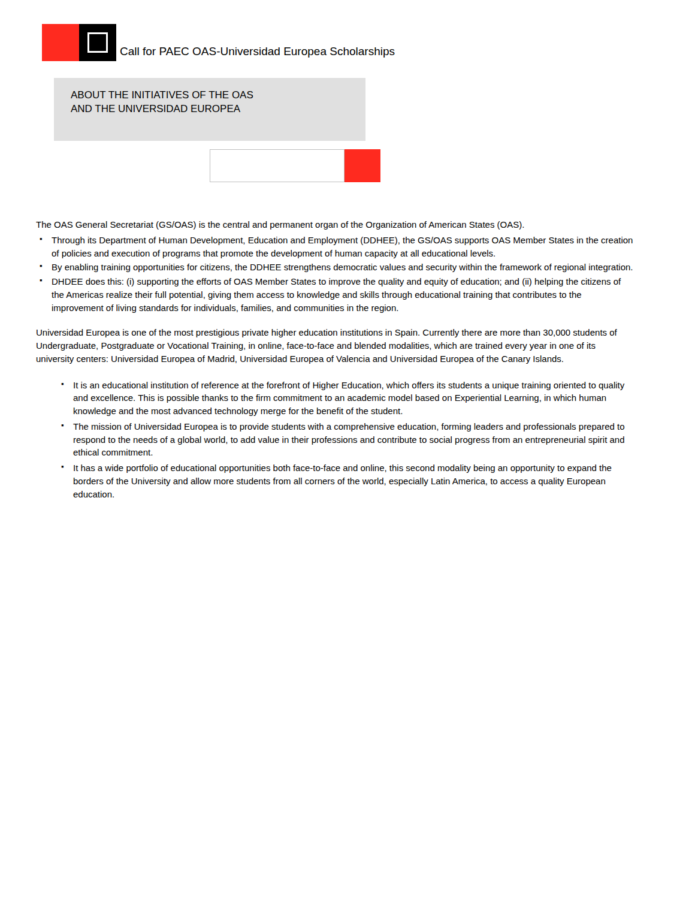Call for PAEC OAS-Universidad Europea Scholarships
ABOUT THE INITIATIVES OF THE OAS
AND THE UNIVERSIDAD EUROPEA
The OAS General Secretariat (GS/OAS) is the central and permanent organ of the Organization of American States (OAS).
Through its Department of Human Development, Education and Employment (DDHEE), the GS/OAS supports OAS Member States in the creation of policies and execution of programs that promote the development of human capacity at all educational levels.
By enabling training opportunities for citizens, the DDHEE strengthens democratic values and security within the framework of regional integration.
DHDEE does this: (i) supporting the efforts of OAS Member States to improve the quality and equity of education; and (ii) helping the citizens of the Americas realize their full potential, giving them access to knowledge and skills through educational training that contributes to the improvement of living standards for individuals, families, and communities in the region.
Universidad Europea is one of the most prestigious private higher education institutions in Spain. Currently there are more than 30,000 students of Undergraduate, Postgraduate or Vocational Training, in online, face-to-face and blended modalities, which are trained every year in one of its university centers: Universidad Europea of Madrid, Universidad Europea of Valencia and Universidad Europea of the Canary Islands.
It is an educational institution of reference at the forefront of Higher Education, which offers its students a unique training oriented to quality and excellence. This is possible thanks to the firm commitment to an academic model based on Experiential Learning, in which human knowledge and the most advanced technology merge for the benefit of the student.
The mission of Universidad Europea is to provide students with a comprehensive education, forming leaders and professionals prepared to respond to the needs of a global world, to add value in their professions and contribute to social progress from an entrepreneurial spirit and ethical commitment.
It has a wide portfolio of educational opportunities both face-to-face and online, this second modality being an opportunity to expand the borders of the University and allow more students from all corners of the world, especially Latin America, to access a quality European education.